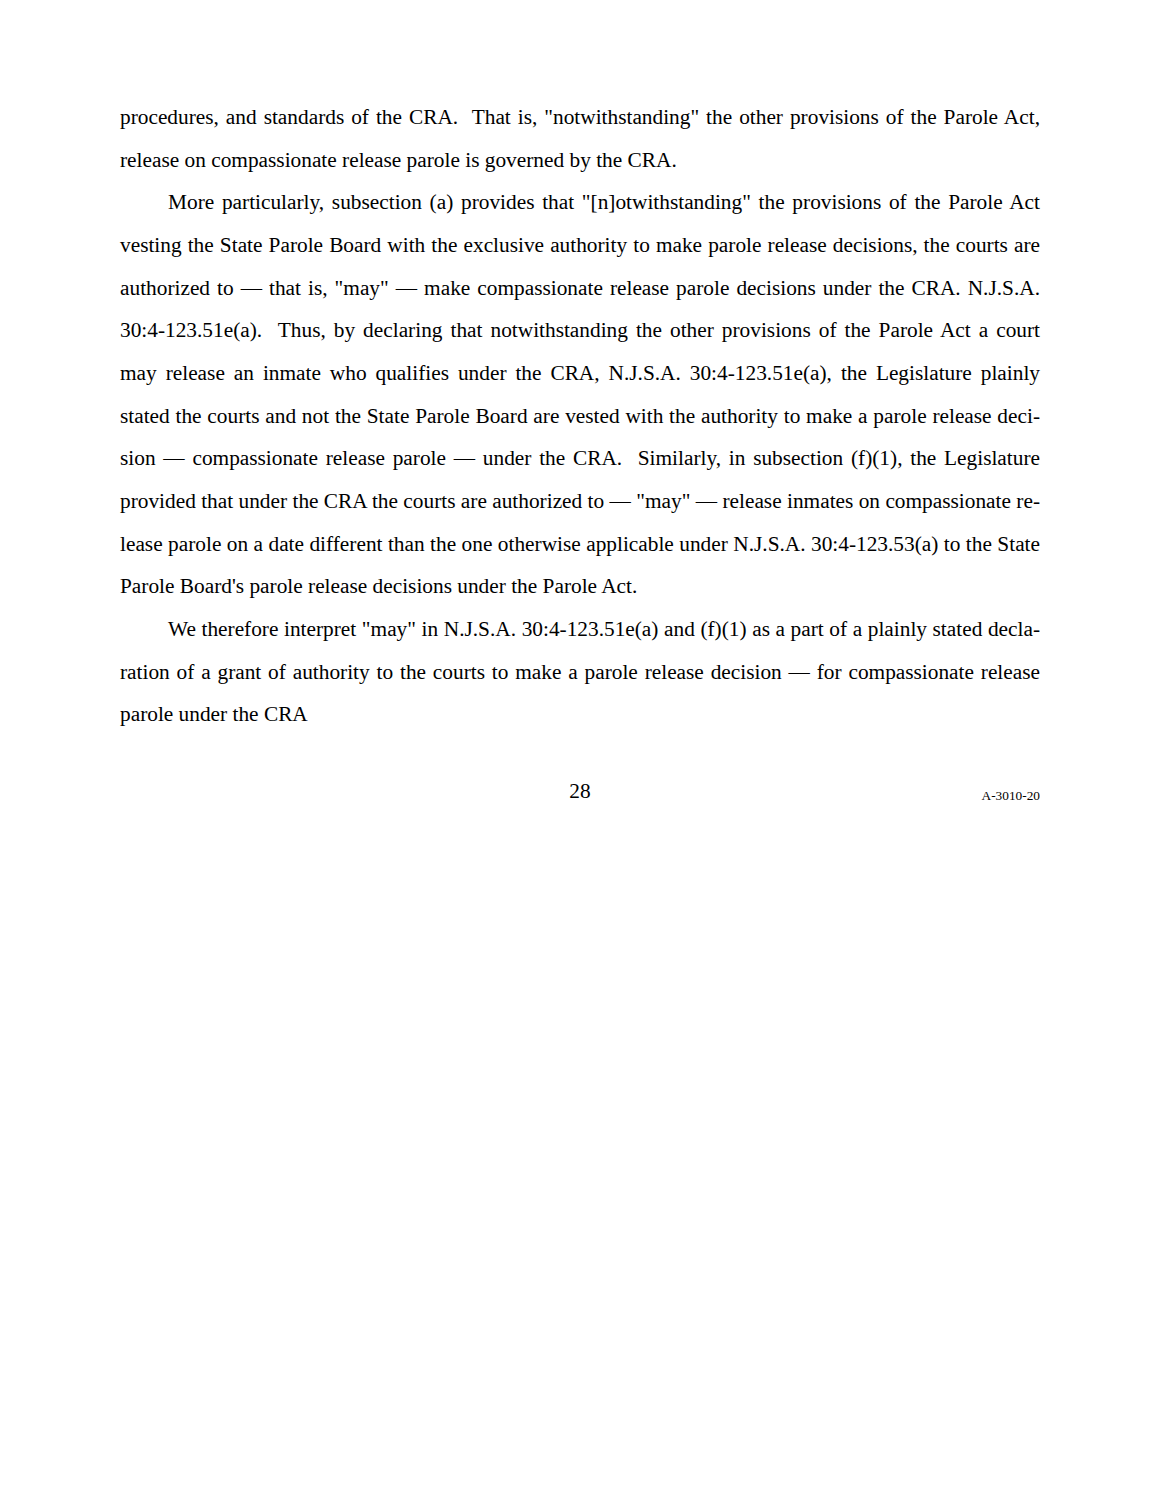procedures, and standards of the CRA. That is, "notwithstanding" the other provisions of the Parole Act, release on compassionate release parole is governed by the CRA.
More particularly, subsection (a) provides that "[n]otwithstanding" the provisions of the Parole Act vesting the State Parole Board with the exclusive authority to make parole release decisions, the courts are authorized to — that is, "may" — make compassionate release parole decisions under the CRA. N.J.S.A. 30:4-123.51e(a). Thus, by declaring that notwithstanding the other provisions of the Parole Act a court may release an inmate who qualifies under the CRA, N.J.S.A. 30:4-123.51e(a), the Legislature plainly stated the courts and not the State Parole Board are vested with the authority to make a parole release decision — compassionate release parole — under the CRA. Similarly, in subsection (f)(1), the Legislature provided that under the CRA the courts are authorized to — "may" — release inmates on compassionate release parole on a date different than the one otherwise applicable under N.J.S.A. 30:4-123.53(a) to the State Parole Board's parole release decisions under the Parole Act.
We therefore interpret "may" in N.J.S.A. 30:4-123.51e(a) and (f)(1) as a part of a plainly stated declaration of a grant of authority to the courts to make a parole release decision — for compassionate release parole under the CRA
28
A-3010-20